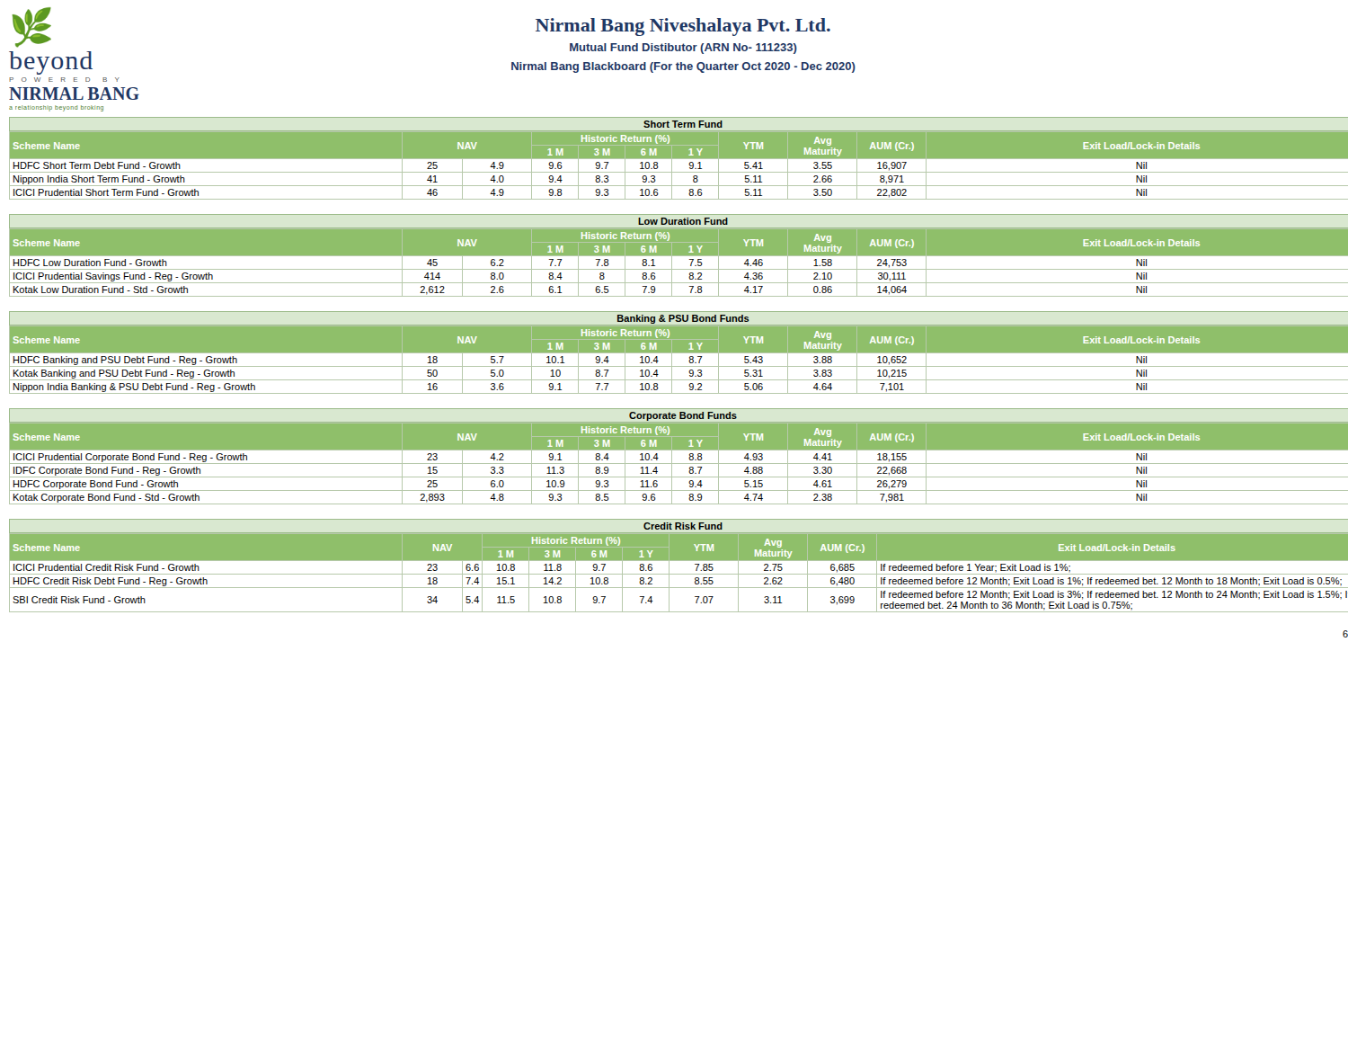🌿
beyond
P O W E R E D B Y
NIRMAL BANG
a relationship beyond broking
Nirmal Bang Niveshalaya Pvt. Ltd.
Mutual Fund Distibutor (ARN No- 111233)
Nirmal Bang Blackboard (For the Quarter Oct 2020 - Dec 2020)
Short Term Fund
| Scheme Name | NAV | Historic Return (%) | YTM | Avg Maturity | AUM (Cr.) | Exit Load/Lock-in Details |
| --- | --- | --- | --- | --- | --- | --- |
| 1 M | 3 M | 6 M | 1 Y |
| HDFC Short Term Debt Fund - Growth | 25 | 4.9 | 9.6 | 9.7 | 10.8 | 9.1 | 5.41 | 3.55 | 16,907 | Nil |
| Nippon India Short Term Fund - Growth | 41 | 4.0 | 9.4 | 8.3 | 9.3 | 8 | 5.11 | 2.66 | 8,971 | Nil |
| ICICI Prudential Short Term Fund - Growth | 46 | 4.9 | 9.8 | 9.3 | 10.6 | 8.6 | 5.11 | 3.50 | 22,802 | Nil |
Low Duration Fund
| Scheme Name | NAV | Historic Return (%) | YTM | Avg Maturity | AUM (Cr.) | Exit Load/Lock-in Details |
| --- | --- | --- | --- | --- | --- | --- |
| 1 M | 3 M | 6 M | 1 Y |
| HDFC Low Duration Fund - Growth | 45 | 6.2 | 7.7 | 7.8 | 8.1 | 7.5 | 4.46 | 1.58 | 24,753 | Nil |
| ICICI Prudential Savings Fund - Reg - Growth | 414 | 8.0 | 8.4 | 8 | 8.6 | 8.2 | 4.36 | 2.10 | 30,111 | Nil |
| Kotak Low Duration Fund - Std - Growth | 2,612 | 2.6 | 6.1 | 6.5 | 7.9 | 7.8 | 4.17 | 0.86 | 14,064 | Nil |
Banking & PSU Bond Funds
| Scheme Name | NAV | Historic Return (%) | YTM | Avg Maturity | AUM (Cr.) | Exit Load/Lock-in Details |
| --- | --- | --- | --- | --- | --- | --- |
| 1 M | 3 M | 6 M | 1 Y |
| HDFC Banking and PSU Debt Fund - Reg - Growth | 18 | 5.7 | 10.1 | 9.4 | 10.4 | 8.7 | 5.43 | 3.88 | 10,652 | Nil |
| Kotak Banking and PSU Debt Fund - Reg - Growth | 50 | 5.0 | 10 | 8.7 | 10.4 | 9.3 | 5.31 | 3.83 | 10,215 | Nil |
| Nippon India Banking & PSU Debt Fund - Reg - Growth | 16 | 3.6 | 9.1 | 7.7 | 10.8 | 9.2 | 5.06 | 4.64 | 7,101 | Nil |
Corporate Bond Funds
| Scheme Name | NAV | Historic Return (%) | YTM | Avg Maturity | AUM (Cr.) | Exit Load/Lock-in Details |
| --- | --- | --- | --- | --- | --- | --- |
| 1 M | 3 M | 6 M | 1 Y |
| ICICI Prudential Corporate Bond Fund - Reg - Growth | 23 | 4.2 | 9.1 | 8.4 | 10.4 | 8.8 | 4.93 | 4.41 | 18,155 | Nil |
| IDFC Corporate Bond Fund - Reg - Growth | 15 | 3.3 | 11.3 | 8.9 | 11.4 | 8.7 | 4.88 | 3.30 | 22,668 | Nil |
| HDFC Corporate Bond Fund - Growth | 25 | 6.0 | 10.9 | 9.3 | 11.6 | 9.4 | 5.15 | 4.61 | 26,279 | Nil |
| Kotak Corporate Bond Fund - Std - Growth | 2,893 | 4.8 | 9.3 | 8.5 | 9.6 | 8.9 | 4.74 | 2.38 | 7,981 | Nil |
Credit Risk Fund
| Scheme Name | NAV | Historic Return (%) | YTM | Avg Maturity | AUM (Cr.) | Exit Load/Lock-in Details |
| --- | --- | --- | --- | --- | --- | --- |
| 1 M | 3 M | 6 M | 1 Y |
| ICICI Prudential Credit Risk Fund - Growth | 23 | 6.6 | 10.8 | 11.8 | 9.7 | 8.6 | 7.85 | 2.75 | 6,685 | If redeemed before 1 Year; Exit Load is 1%; |
| HDFC Credit Risk Debt Fund - Reg - Growth | 18 | 7.4 | 15.1 | 14.2 | 10.8 | 8.2 | 8.55 | 2.62 | 6,480 | If redeemed before 12 Month; Exit Load is 1%; If redeemed bet. 12 Month to 18 Month; Exit Load is 0.5%; |
| SBI Credit Risk Fund - Growth | 34 | 5.4 | 11.5 | 10.8 | 9.7 | 7.4 | 7.07 | 3.11 | 3,699 | If redeemed before 12 Month; Exit Load is 3%; If redeemed bet. 12 Month to 24 Month; Exit Load is 1.5%; If redeemed bet. 24 Month to 36 Month; Exit Load is 0.75%; |
6